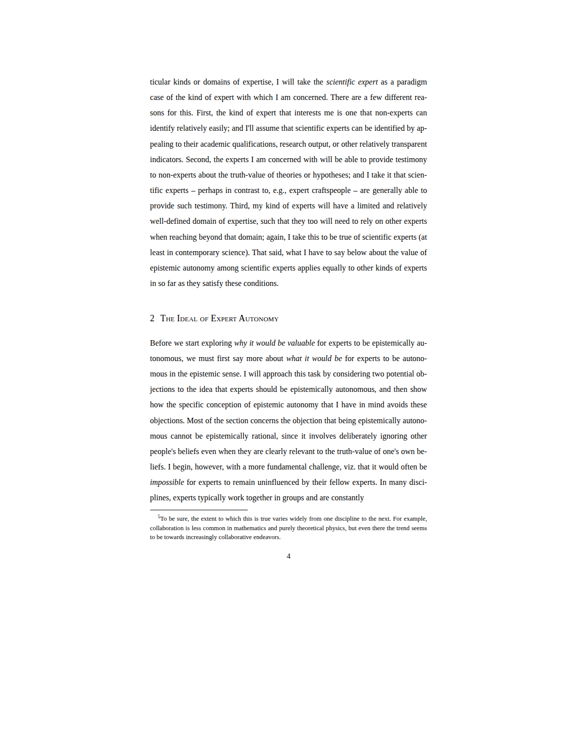ticular kinds or domains of expertise, I will take the scientific expert as a paradigm case of the kind of expert with which I am concerned. There are a few different reasons for this. First, the kind of expert that interests me is one that non-experts can identify relatively easily; and I'll assume that scientific experts can be identified by appealing to their academic qualifications, research output, or other relatively transparent indicators. Second, the experts I am concerned with will be able to provide testimony to non-experts about the truth-value of theories or hypotheses; and I take it that scientific experts – perhaps in contrast to, e.g., expert craftspeople – are generally able to provide such testimony. Third, my kind of experts will have a limited and relatively well-defined domain of expertise, such that they too will need to rely on other experts when reaching beyond that domain; again, I take this to be true of scientific experts (at least in contemporary science). That said, what I have to say below about the value of epistemic autonomy among scientific experts applies equally to other kinds of experts in so far as they satisfy these conditions.
2 The Ideal of Expert Autonomy
Before we start exploring why it would be valuable for experts to be epistemically autonomous, we must first say more about what it would be for experts to be autonomous in the epistemic sense. I will approach this task by considering two potential objections to the idea that experts should be epistemically autonomous, and then show how the specific conception of epistemic autonomy that I have in mind avoids these objections. Most of the section concerns the objection that being epistemically autonomous cannot be epistemically rational, since it involves deliberately ignoring other people's beliefs even when they are clearly relevant to the truth-value of one's own beliefs. I begin, however, with a more fundamental challenge, viz. that it would often be impossible for experts to remain uninfluenced by their fellow experts. In many disciplines, experts typically work together in groups and are constantly
5To be sure, the extent to which this is true varies widely from one discipline to the next. For example, collaboration is less common in mathematics and purely theoretical physics, but even there the trend seems to be towards increasingly collaborative endeavors.
4